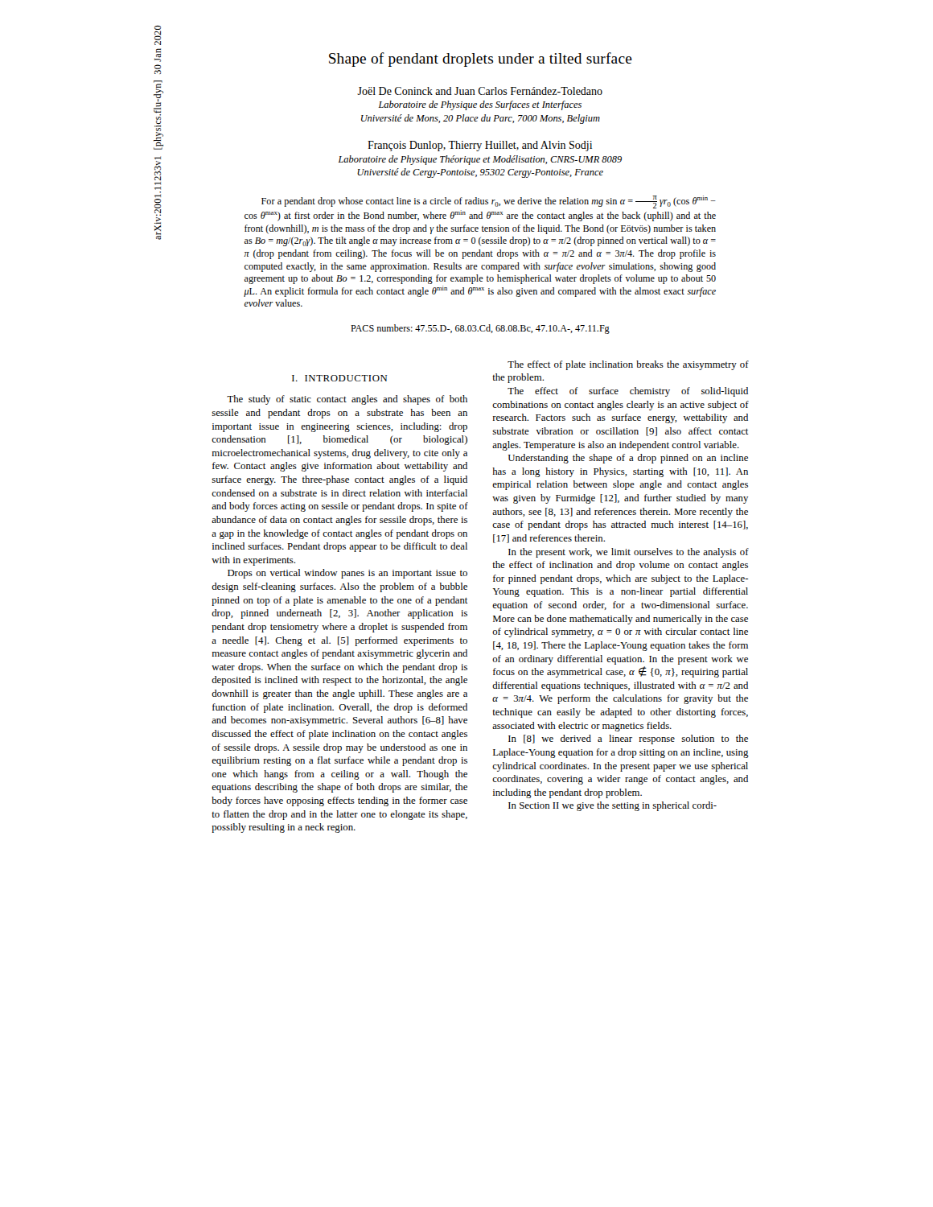arXiv:2001.11233v1 [physics.flu-dyn] 30 Jan 2020
Shape of pendant droplets under a tilted surface
Joël De Coninck and Juan Carlos Fernández-Toledano
Laboratoire de Physique des Surfaces et Interfaces
Université de Mons, 20 Place du Parc, 7000 Mons, Belgium
François Dunlop, Thierry Huillet, and Alvin Sodji
Laboratoire de Physique Théorique et Modélisation, CNRS-UMR 8089
Université de Cergy-Pontoise, 95302 Cergy-Pontoise, France
For a pendant drop whose contact line is a circle of radius r0, we derive the relation mg sin α = π 2 γr0 (cos θmin − cos θmax) at first order in the Bond number, where θmin and θmax are the contact angles at the back (uphill) and at the front (downhill), m is the mass of the drop and γ the surface tension of the liquid. The Bond (or Eötvös) number is taken as Bo = mg/(2r0γ). The tilt angle α may increase from α = 0 (sessile drop) to α = π/2 (drop pinned on vertical wall) to α = π (drop pendant from ceiling). The focus will be on pendant drops with α = π/2 and α = 3π/4. The drop profile is computed exactly, in the same approximation. Results are compared with surface evolver simulations, showing good agreement up to about Bo = 1.2, corresponding for example to hemispherical water droplets of volume up to about 50 μ L. An explicit formula for each contact angle θmin and θmax is also given and compared with the almost exact surface evolver values.
PACS numbers: 47.55.D-, 68.03.Cd, 68.08.Bc, 47.10.A-, 47.11.Fg
I. Introduction
The study of static contact angles and shapes of both sessile and pendant drops on a substrate has been an important issue in engineering sciences, including: drop condensation [1], biomedical (or biological) microelectromechanical systems, drug delivery, to cite only a few. Contact angles give information about wettability and surface energy. The three-phase contact angles of a liquid condensed on a substrate is in direct relation with interfacial and body forces acting on sessile or pendant drops. In spite of abundance of data on contact angles for sessile drops, there is a gap in the knowledge of contact angles of pendant drops on inclined surfaces. Pendant drops appear to be difficult to deal with in experiments.
Drops on vertical window panes is an important issue to design self-cleaning surfaces. Also the problem of a bubble pinned on top of a plate is amenable to the one of a pendant drop, pinned underneath [2, 3]. Another application is pendant drop tensiometry where a droplet is suspended from a needle [4]. Cheng et al. [5] performed experiments to measure contact angles of pendant axisymmetric glycerin and water drops. When the surface on which the pendant drop is deposited is inclined with respect to the horizontal, the angle downhill is greater than the angle uphill. These angles are a function of plate inclination. Overall, the drop is deformed and becomes non-axisymmetric. Several authors [6–8] have discussed the effect of plate inclination on the contact angles of sessile drops. A sessile drop may be understood as one in equilibrium resting on a flat surface while a pendant drop is one which hangs from a ceiling or a wall. Though the equations describing the shape of both drops are similar, the body forces have opposing effects tending in the former case to flatten the drop and in the latter one to elongate its shape, possibly resulting in a neck region.
The effect of plate inclination breaks the axisymmetry of the problem.
The effect of surface chemistry of solid-liquid combinations on contact angles clearly is an active subject of research. Factors such as surface energy, wettability and substrate vibration or oscillation [9] also affect contact angles. Temperature is also an independent control variable.
Understanding the shape of a drop pinned on an incline has a long history in Physics, starting with [10, 11]. An empirical relation between slope angle and contact angles was given by Furmidge [12], and further studied by many authors, see [8, 13] and references therein. More recently the case of pendant drops has attracted much interest [14–16], [17] and references therein.
In the present work, we limit ourselves to the analysis of the effect of inclination and drop volume on contact angles for pinned pendant drops, which are subject to the Laplace-Young equation. This is a non-linear partial differential equation of second order, for a two-dimensional surface. More can be done mathematically and numerically in the case of cylindrical symmetry, α = 0 or π with circular contact line [4, 18, 19]. There the Laplace-Young equation takes the form of an ordinary differential equation. In the present work we focus on the asymmetrical case, α ∉ {0, π}, requiring partial differential equations techniques, illustrated with α = π/2 and α = 3π/4. We perform the calculations for gravity but the technique can easily be adapted to other distorting forces, associated with electric or magnetics fields.
In [8] we derived a linear response solution to the Laplace-Young equation for a drop sitting on an incline, using cylindrical coordinates. In the present paper we use spherical coordinates, covering a wider range of contact angles, and including the pendant drop problem.
In Section II we give the setting in spherical cordi-